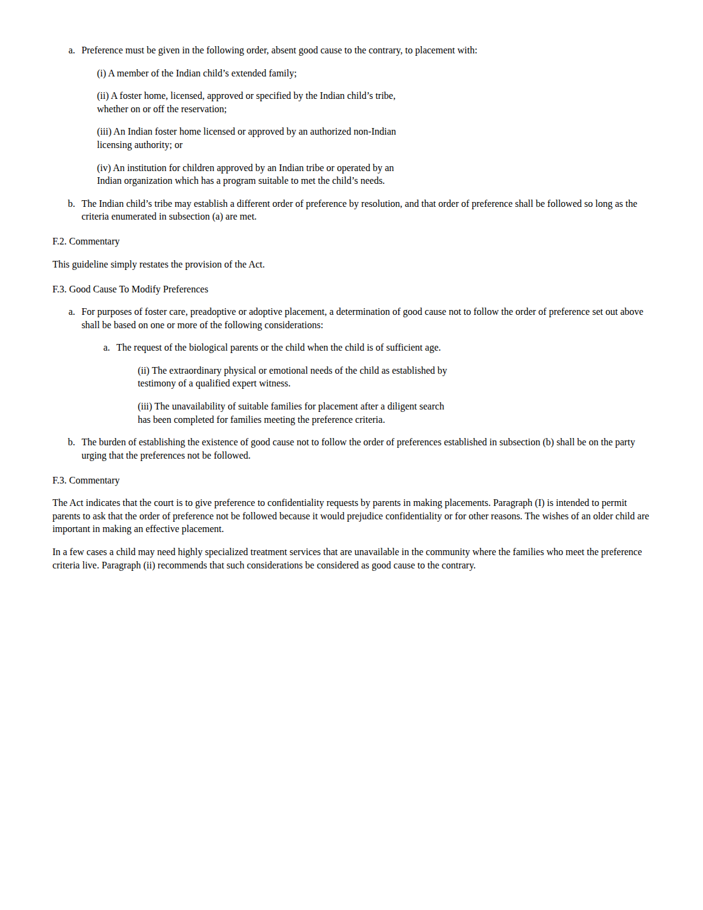Preference must be given in the following order, absent good cause to the contrary, to placement with:
(i) A member of the Indian child’s extended family;
(ii) A foster home, licensed, approved or specified by the Indian child’s tribe,
whether on or off the reservation;
(iii) An Indian foster home licensed or approved by an authorized non-Indian
licensing authority; or
(iv) An institution for children approved by an Indian tribe or operated by an
Indian organization which has a program suitable to met the child’s needs.
The Indian child’s tribe may establish a different order of preference by resolution, and that order of preference shall be followed so long as the criteria enumerated in subsection (a) are met.
F.2. Commentary
This guideline simply restates the provision of the Act.
F.3. Good Cause To Modify Preferences
For purposes of foster care, preadoptive or adoptive placement, a determination of good cause not to follow the order of preference set out above shall be based on one or more of the following considerations:
The request of the biological parents or the child when the child is of sufficient age.
(ii) The extraordinary physical or emotional needs of the child as established by
testimony of a qualified expert witness.
(iii) The unavailability of suitable families for placement after a diligent search
has been completed for families meeting the preference criteria.
The burden of establishing the existence of good cause not to follow the order of preferences established in subsection (b) shall be on the party urging that the preferences not be followed.
F.3. Commentary
The Act indicates that the court is to give preference to confidentiality requests by parents in making placements. Paragraph (I) is intended to permit parents to ask that the order of preference not be followed because it would prejudice confidentiality or for other reasons. The wishes of an older child are important in making an effective placement.
In a few cases a child may need highly specialized treatment services that are unavailable in the community where the families who meet the preference criteria live. Paragraph (ii) recommends that such considerations be considered as good cause to the contrary.